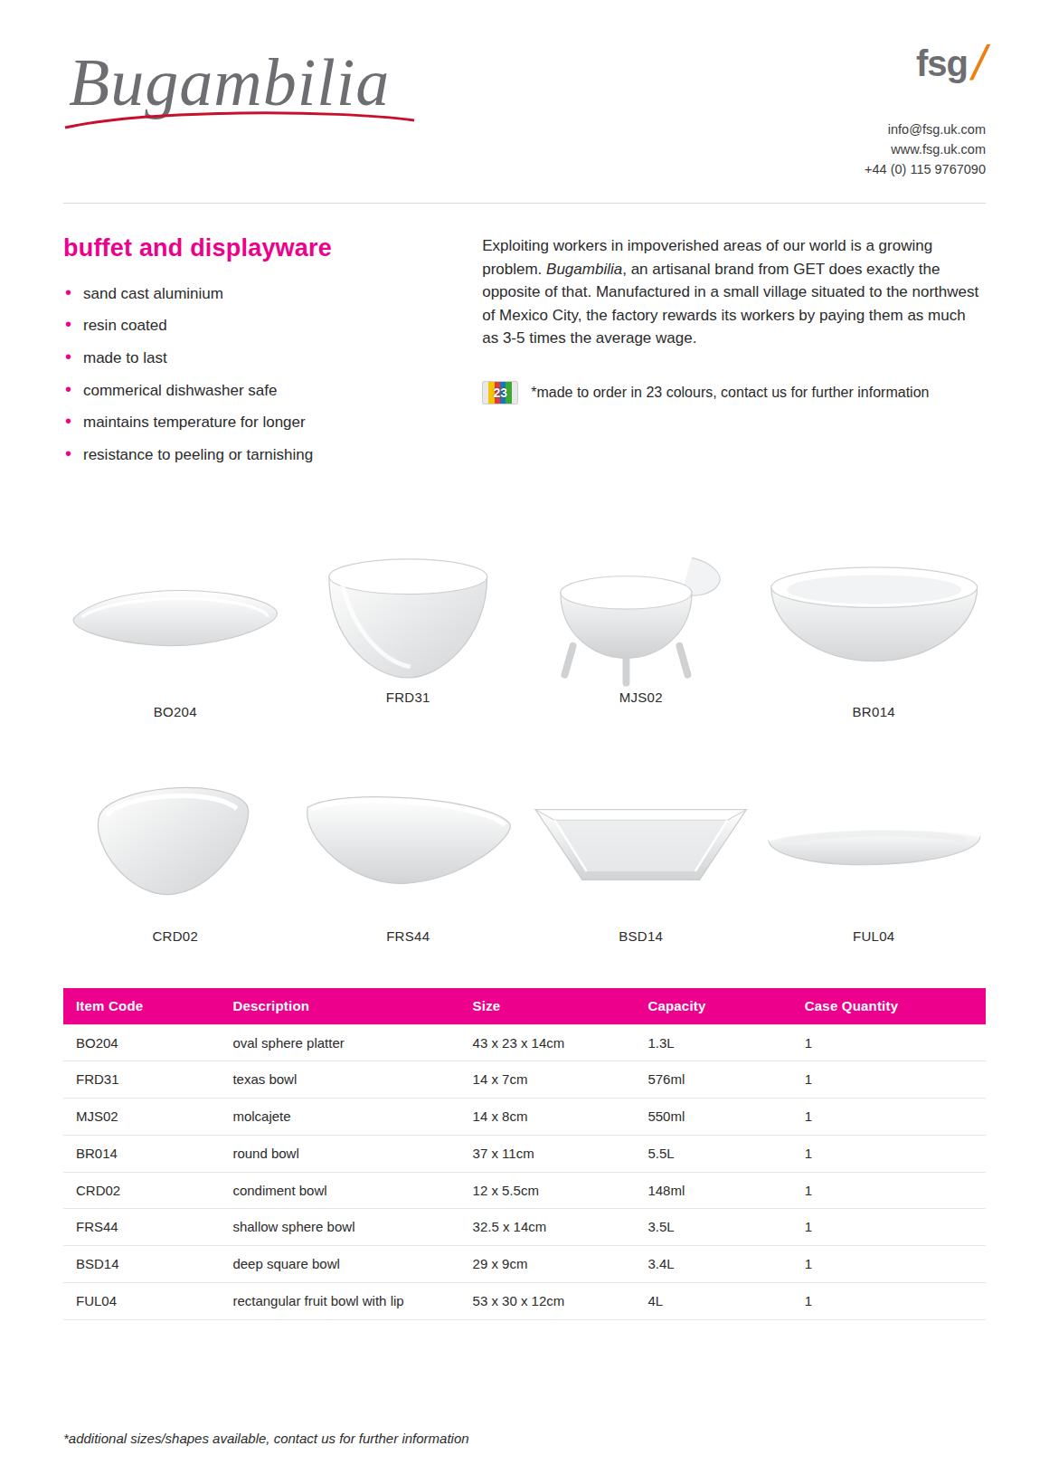Bugambilia
fsg/
info@fsg.uk.com
www.fsg.uk.com
+44 (0) 115 9767090
buffet and displayware
sand cast aluminium
resin coated
made to last
commerical dishwasher safe
maintains temperature for longer
resistance to peeling or tarnishing
Exploiting workers in impoverished areas of our world is a growing problem. Bugambilia, an artisanal brand from GET does exactly the opposite of that. Manufactured in a small village situated to the northwest of Mexico City, the factory rewards its workers by paying them as much as 3-5 times the average wage.
23
*made to order in 23 colours, contact us for further information
BO204
FRD31
MJS02
BR014
CRD02
FRS44
BSD14
FUL04
| Item Code | Description | Size | Capacity | Case Quantity |
| --- | --- | --- | --- | --- |
| BO204 | oval sphere platter | 43 x 23 x 14cm | 1.3L | 1 |
| FRD31 | texas bowl | 14 x 7cm | 576ml | 1 |
| MJS02 | molcajete | 14 x 8cm | 550ml | 1 |
| BR014 | round bowl | 37 x 11cm | 5.5L | 1 |
| CRD02 | condiment bowl | 12 x 5.5cm | 148ml | 1 |
| FRS44 | shallow sphere bowl | 32.5 x 14cm | 3.5L | 1 |
| BSD14 | deep square bowl | 29 x 9cm | 3.4L | 1 |
| FUL04 | rectangular fruit bowl with lip | 53 x 30 x 12cm | 4L | 1 |
*additional sizes/shapes available, contact us for further information